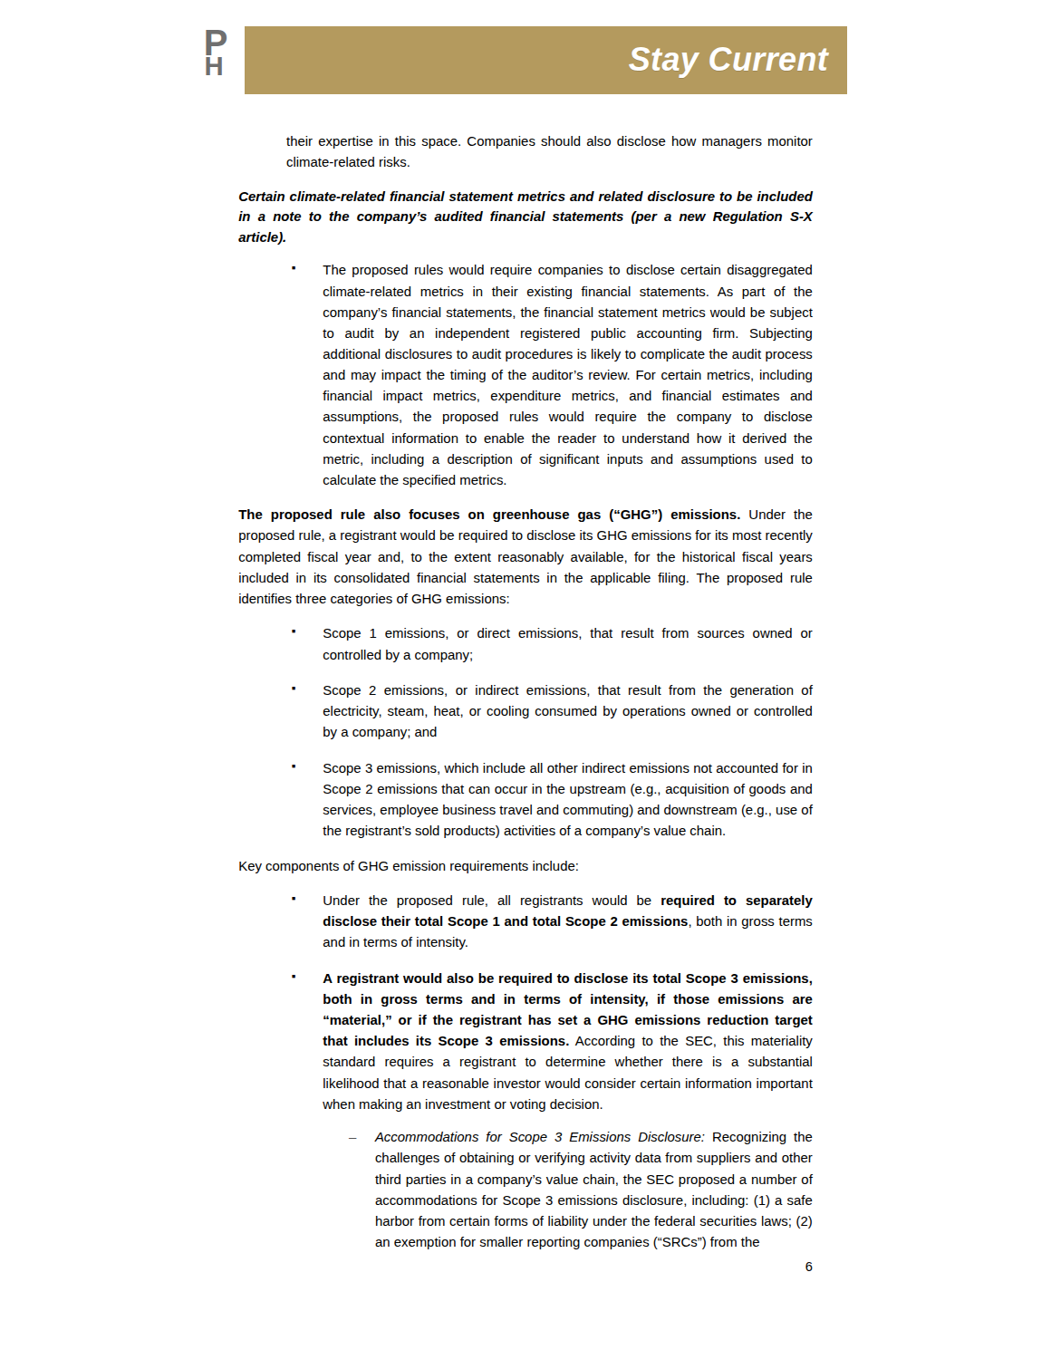PH
Stay Current
their expertise in this space. Companies should also disclose how managers monitor climate-related risks.
Certain climate-related financial statement metrics and related disclosure to be included in a note to the company’s audited financial statements (per a new Regulation S-X article).
The proposed rules would require companies to disclose certain disaggregated climate-related metrics in their existing financial statements. As part of the company’s financial statements, the financial statement metrics would be subject to audit by an independent registered public accounting firm. Subjecting additional disclosures to audit procedures is likely to complicate the audit process and may impact the timing of the auditor’s review. For certain metrics, including financial impact metrics, expenditure metrics, and financial estimates and assumptions, the proposed rules would require the company to disclose contextual information to enable the reader to understand how it derived the metric, including a description of significant inputs and assumptions used to calculate the specified metrics.
The proposed rule also focuses on greenhouse gas (“GHG”) emissions. Under the proposed rule, a registrant would be required to disclose its GHG emissions for its most recently completed fiscal year and, to the extent reasonably available, for the historical fiscal years included in its consolidated financial statements in the applicable filing. The proposed rule identifies three categories of GHG emissions:
Scope 1 emissions, or direct emissions, that result from sources owned or controlled by a company;
Scope 2 emissions, or indirect emissions, that result from the generation of electricity, steam, heat, or cooling consumed by operations owned or controlled by a company; and
Scope 3 emissions, which include all other indirect emissions not accounted for in Scope 2 emissions that can occur in the upstream (e.g., acquisition of goods and services, employee business travel and commuting) and downstream (e.g., use of the registrant’s sold products) activities of a company’s value chain.
Key components of GHG emission requirements include:
Under the proposed rule, all registrants would be required to separately disclose their total Scope 1 and total Scope 2 emissions, both in gross terms and in terms of intensity.
A registrant would also be required to disclose its total Scope 3 emissions, both in gross terms and in terms of intensity, if those emissions are “material,” or if the registrant has set a GHG emissions reduction target that includes its Scope 3 emissions. According to the SEC, this materiality standard requires a registrant to determine whether there is a substantial likelihood that a reasonable investor would consider certain information important when making an investment or voting decision.
Accommodations for Scope 3 Emissions Disclosure: Recognizing the challenges of obtaining or verifying activity data from suppliers and other third parties in a company’s value chain, the SEC proposed a number of accommodations for Scope 3 emissions disclosure, including: (1) a safe harbor from certain forms of liability under the federal securities laws; (2) an exemption for smaller reporting companies (“SRCs”) from the
6